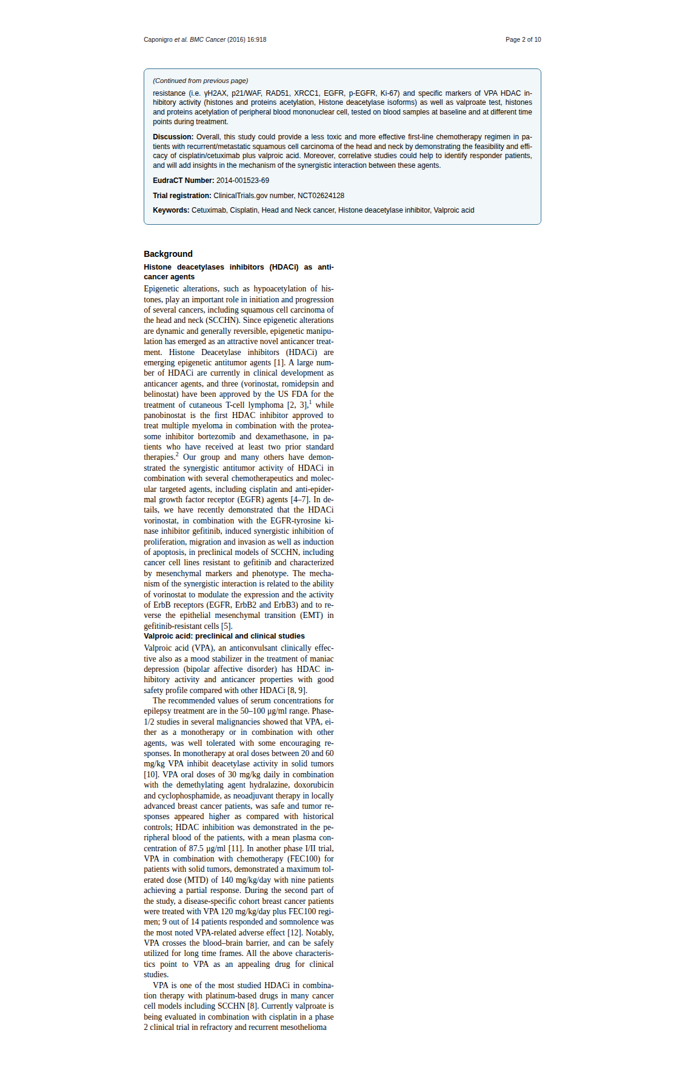Caponigro et al. BMC Cancer (2016) 16:918
Page 2 of 10
(Continued from previous page)
resistance (i.e. γH2AX, p21/WAF, RAD51, XRCC1, EGFR, p-EGFR, Ki-67) and specific markers of VPA HDAC inhibitory activity (histones and proteins acetylation, Histone deacetylase isoforms) as well as valproate test, histones and proteins acetylation of peripheral blood mononuclear cell, tested on blood samples at baseline and at different time points during treatment.
Discussion: Overall, this study could provide a less toxic and more effective first-line chemotherapy regimen in patients with recurrent/metastatic squamous cell carcinoma of the head and neck by demonstrating the feasibility and efficacy of cisplatin/cetuximab plus valproic acid. Moreover, correlative studies could help to identify responder patients, and will add insights in the mechanism of the synergistic interaction between these agents.
EudraCT Number: 2014-001523-69
Trial registration: ClinicalTrials.gov number, NCT02624128
Keywords: Cetuximab, Cisplatin, Head and Neck cancer, Histone deacetylase inhibitor, Valproic acid
Background
Histone deacetylases inhibitors (HDACi) as anticancer agents
Epigenetic alterations, such as hypoacetylation of histones, play an important role in initiation and progression of several cancers, including squamous cell carcinoma of the head and neck (SCCHN). Since epigenetic alterations are dynamic and generally reversible, epigenetic manipulation has emerged as an attractive novel anticancer treatment. Histone Deacetylase inhibitors (HDACi) are emerging epigenetic antitumor agents [1]. A large number of HDACi are currently in clinical development as anticancer agents, and three (vorinostat, romidepsin and belinostat) have been approved by the US FDA for the treatment of cutaneous T-cell lymphoma [2, 3],1 while panobinostat is the first HDAC inhibitor approved to treat multiple myeloma in combination with the proteasome inhibitor bortezomib and dexamethasone, in patients who have received at least two prior standard therapies.2 Our group and many others have demonstrated the synergistic antitumor activity of HDACi in combination with several chemotherapeutics and molecular targeted agents, including cisplatin and anti-epidermal growth factor receptor (EGFR) agents [4–7]. In details, we have recently demonstrated that the HDACi vorinostat, in combination with the EGFR-tyrosine kinase inhibitor gefitinib, induced synergistic inhibition of proliferation, migration and invasion as well as induction of apoptosis, in preclinical models of SCCHN, including cancer cell lines resistant to gefitinib and characterized by mesenchymal markers and phenotype. The mechanism of the synergistic interaction is related to the ability of vorinostat to modulate the expression and the activity of ErbB receptors (EGFR, ErbB2 and ErbB3) and to reverse the epithelial mesenchymal transition (EMT) in gefitinib-resistant cells [5].
Valproic acid: preclinical and clinical studies
Valproic acid (VPA), an anticonvulsant clinically effective also as a mood stabilizer in the treatment of maniac depression (bipolar affective disorder) has HDAC inhibitory activity and anticancer properties with good safety profile compared with other HDACi [8, 9].
The recommended values of serum concentrations for epilepsy treatment are in the 50–100 μg/ml range. Phase-1/2 studies in several malignancies showed that VPA, either as a monotherapy or in combination with other agents, was well tolerated with some encouraging responses. In monotherapy at oral doses between 20 and 60 mg/kg VPA inhibit deacetylase activity in solid tumors [10]. VPA oral doses of 30 mg/kg daily in combination with the demethylating agent hydralazine, doxorubicin and cyclophosphamide, as neoadjuvant therapy in locally advanced breast cancer patients, was safe and tumor responses appeared higher as compared with historical controls; HDAC inhibition was demonstrated in the peripheral blood of the patients, with a mean plasma concentration of 87.5 μg/ml [11]. In another phase I/II trial, VPA in combination with chemotherapy (FEC100) for patients with solid tumors, demonstrated a maximum tolerated dose (MTD) of 140 mg/kg/day with nine patients achieving a partial response. During the second part of the study, a disease-specific cohort breast cancer patients were treated with VPA 120 mg/kg/day plus FEC100 regimen; 9 out of 14 patients responded and somnolence was the most noted VPA-related adverse effect [12]. Notably, VPA crosses the blood–brain barrier, and can be safely utilized for long time frames. All the above characteristics point to VPA as an appealing drug for clinical studies.
VPA is one of the most studied HDACi in combination therapy with platinum-based drugs in many cancer cell models including SCCHN [8]. Currently valproate is being evaluated in combination with cisplatin in a phase 2 clinical trial in refractory and recurrent mesothelioma